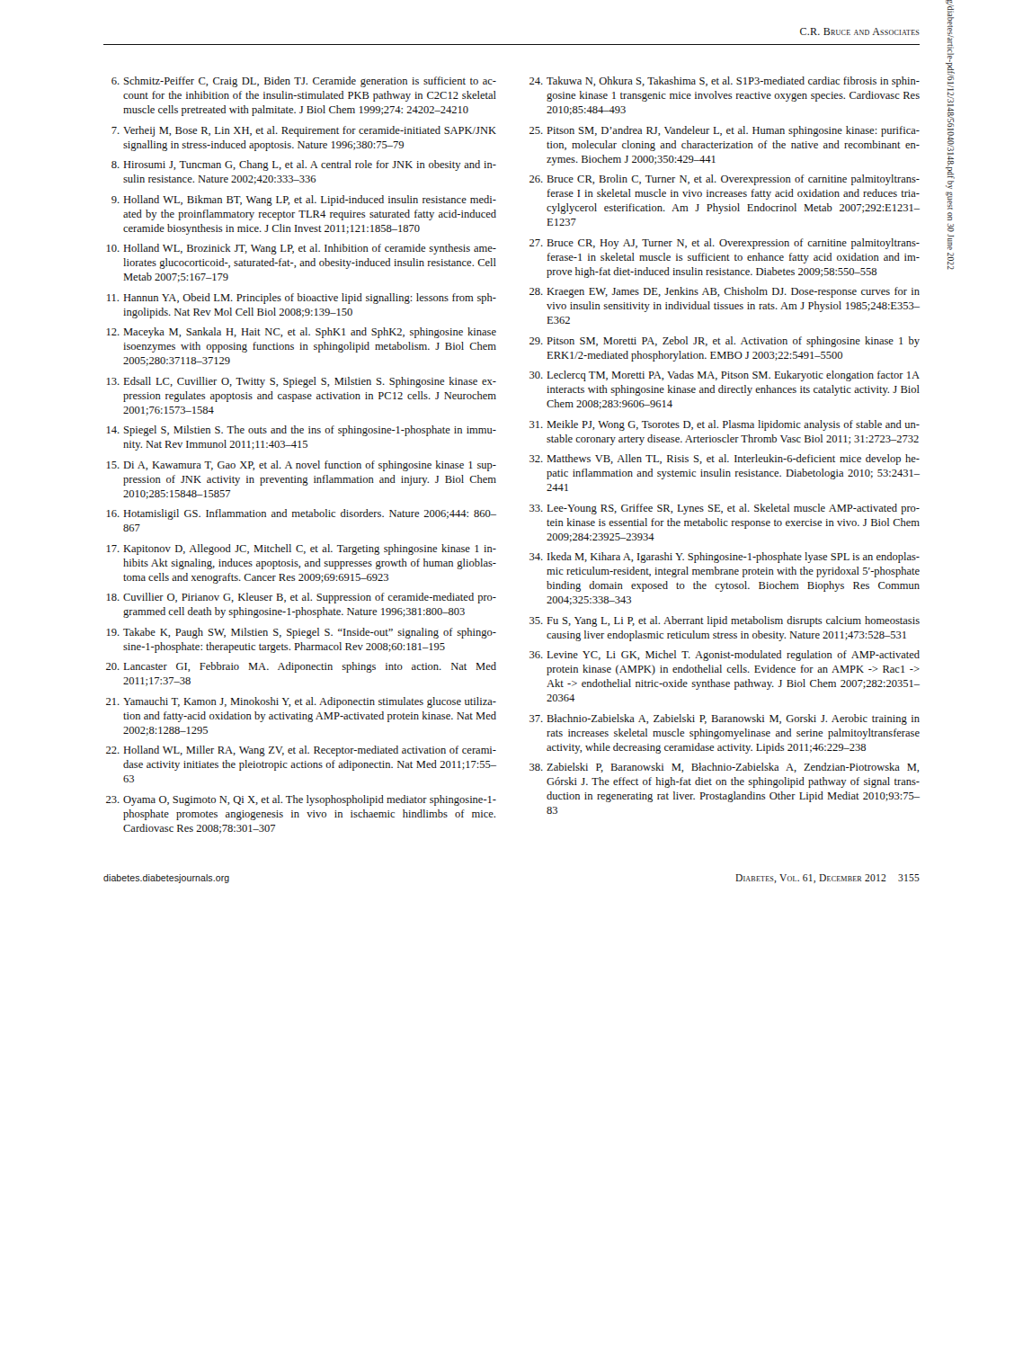C.R. Bruce and Associates
Downloaded from http://diabetesjournals.org/diabetes/article-pdf/61/12/3148/561040/3148.pdf by guest on 30 June 2022
6. Schmitz-Peiffer C, Craig DL, Biden TJ. Ceramide generation is sufficient to account for the inhibition of the insulin-stimulated PKB pathway in C2C12 skeletal muscle cells pretreated with palmitate. J Biol Chem 1999;274: 24202–24210
7. Verheij M, Bose R, Lin XH, et al. Requirement for ceramide-initiated SAPK/JNK signalling in stress-induced apoptosis. Nature 1996;380:75–79
8. Hirosumi J, Tuncman G, Chang L, et al. A central role for JNK in obesity and insulin resistance. Nature 2002;420:333–336
9. Holland WL, Bikman BT, Wang LP, et al. Lipid-induced insulin resistance mediated by the proinflammatory receptor TLR4 requires saturated fatty acid-induced ceramide biosynthesis in mice. J Clin Invest 2011;121:1858–1870
10. Holland WL, Brozinick JT, Wang LP, et al. Inhibition of ceramide synthesis ameliorates glucocorticoid-, saturated-fat-, and obesity-induced insulin resistance. Cell Metab 2007;5:167–179
11. Hannun YA, Obeid LM. Principles of bioactive lipid signalling: lessons from sphingolipids. Nat Rev Mol Cell Biol 2008;9:139–150
12. Maceyka M, Sankala H, Hait NC, et al. SphK1 and SphK2, sphingosine kinase isoenzymes with opposing functions in sphingolipid metabolism. J Biol Chem 2005;280:37118–37129
13. Edsall LC, Cuvillier O, Twitty S, Spiegel S, Milstien S. Sphingosine kinase expression regulates apoptosis and caspase activation in PC12 cells. J Neurochem 2001;76:1573–1584
14. Spiegel S, Milstien S. The outs and the ins of sphingosine-1-phosphate in immunity. Nat Rev Immunol 2011;11:403–415
15. Di A, Kawamura T, Gao XP, et al. A novel function of sphingosine kinase 1 suppression of JNK activity in preventing inflammation and injury. J Biol Chem 2010;285:15848–15857
16. Hotamisligil GS. Inflammation and metabolic disorders. Nature 2006;444: 860–867
17. Kapitonov D, Allegood JC, Mitchell C, et al. Targeting sphingosine kinase 1 inhibits Akt signaling, induces apoptosis, and suppresses growth of human glioblastoma cells and xenografts. Cancer Res 2009;69:6915–6923
18. Cuvillier O, Pirianov G, Kleuser B, et al. Suppression of ceramide-mediated programmed cell death by sphingosine-1-phosphate. Nature 1996;381:800–803
19. Takabe K, Paugh SW, Milstien S, Spiegel S. “Inside-out” signaling of sphingosine-1-phosphate: therapeutic targets. Pharmacol Rev 2008;60:181–195
20. Lancaster GI, Febbraio MA. Adiponectin sphings into action. Nat Med 2011;17:37–38
21. Yamauchi T, Kamon J, Minokoshi Y, et al. Adiponectin stimulates glucose utilization and fatty-acid oxidation by activating AMP-activated protein kinase. Nat Med 2002;8:1288–1295
22. Holland WL, Miller RA, Wang ZV, et al. Receptor-mediated activation of ceramidase activity initiates the pleiotropic actions of adiponectin. Nat Med 2011;17:55–63
23. Oyama O, Sugimoto N, Qi X, et al. The lysophospholipid mediator sphingosine-1-phosphate promotes angiogenesis in vivo in ischaemic hindlimbs of mice. Cardiovasc Res 2008;78:301–307
24. Takuwa N, Ohkura S, Takashima S, et al. S1P3-mediated cardiac fibrosis in sphingosine kinase 1 transgenic mice involves reactive oxygen species. Cardiovasc Res 2010;85:484–493
25. Pitson SM, D’andrea RJ, Vandeleur L, et al. Human sphingosine kinase: purification, molecular cloning and characterization of the native and recombinant enzymes. Biochem J 2000;350:429–441
26. Bruce CR, Brolin C, Turner N, et al. Overexpression of carnitine palmitoyltransferase I in skeletal muscle in vivo increases fatty acid oxidation and reduces triacylglycerol esterification. Am J Physiol Endocrinol Metab 2007;292:E1231–E1237
27. Bruce CR, Hoy AJ, Turner N, et al. Overexpression of carnitine palmitoyltransferase-1 in skeletal muscle is sufficient to enhance fatty acid oxidation and improve high-fat diet-induced insulin resistance. Diabetes 2009;58:550–558
28. Kraegen EW, James DE, Jenkins AB, Chisholm DJ. Dose-response curves for in vivo insulin sensitivity in individual tissues in rats. Am J Physiol 1985;248:E353–E362
29. Pitson SM, Moretti PA, Zebol JR, et al. Activation of sphingosine kinase 1 by ERK1/2-mediated phosphorylation. EMBO J 2003;22:5491–5500
30. Leclercq TM, Moretti PA, Vadas MA, Pitson SM. Eukaryotic elongation factor 1A interacts with sphingosine kinase and directly enhances its catalytic activity. J Biol Chem 2008;283:9606–9614
31. Meikle PJ, Wong G, Tsorotes D, et al. Plasma lipidomic analysis of stable and unstable coronary artery disease. Arterioscler Thromb Vasc Biol 2011; 31:2723–2732
32. Matthews VB, Allen TL, Risis S, et al. Interleukin-6-deficient mice develop hepatic inflammation and systemic insulin resistance. Diabetologia 2010; 53:2431–2441
33. Lee-Young RS, Griffee SR, Lynes SE, et al. Skeletal muscle AMP-activated protein kinase is essential for the metabolic response to exercise in vivo. J Biol Chem 2009;284:23925–23934
34. Ikeda M, Kihara A, Igarashi Y. Sphingosine-1-phosphate lyase SPL is an endoplasmic reticulum-resident, integral membrane protein with the pyridoxal 5′-phosphate binding domain exposed to the cytosol. Biochem Biophys Res Commun 2004;325:338–343
35. Fu S, Yang L, Li P, et al. Aberrant lipid metabolism disrupts calcium homeostasis causing liver endoplasmic reticulum stress in obesity. Nature 2011;473:528–531
36. Levine YC, Li GK, Michel T. Agonist-modulated regulation of AMP-activated protein kinase (AMPK) in endothelial cells. Evidence for an AMPK -> Rac1 -> Akt -> endothelial nitric-oxide synthase pathway. J Biol Chem 2007;282:20351–20364
37. Błachnio-Zabielska A, Zabielski P, Baranowski M, Gorski J. Aerobic training in rats increases skeletal muscle sphingomyelinase and serine palmitoyltransferase activity, while decreasing ceramidase activity. Lipids 2011;46:229–238
38. Zabielski P, Baranowski M, Błachnio-Zabielska A, Zendzian-Piotrowska M, Górski J. The effect of high-fat diet on the sphingolipid pathway of signal transduction in regenerating rat liver. Prostaglandins Other Lipid Mediat 2010;93:75–83
diabetes.diabetesjournals.org
Diabetes, Vol. 61, December 2012 3155